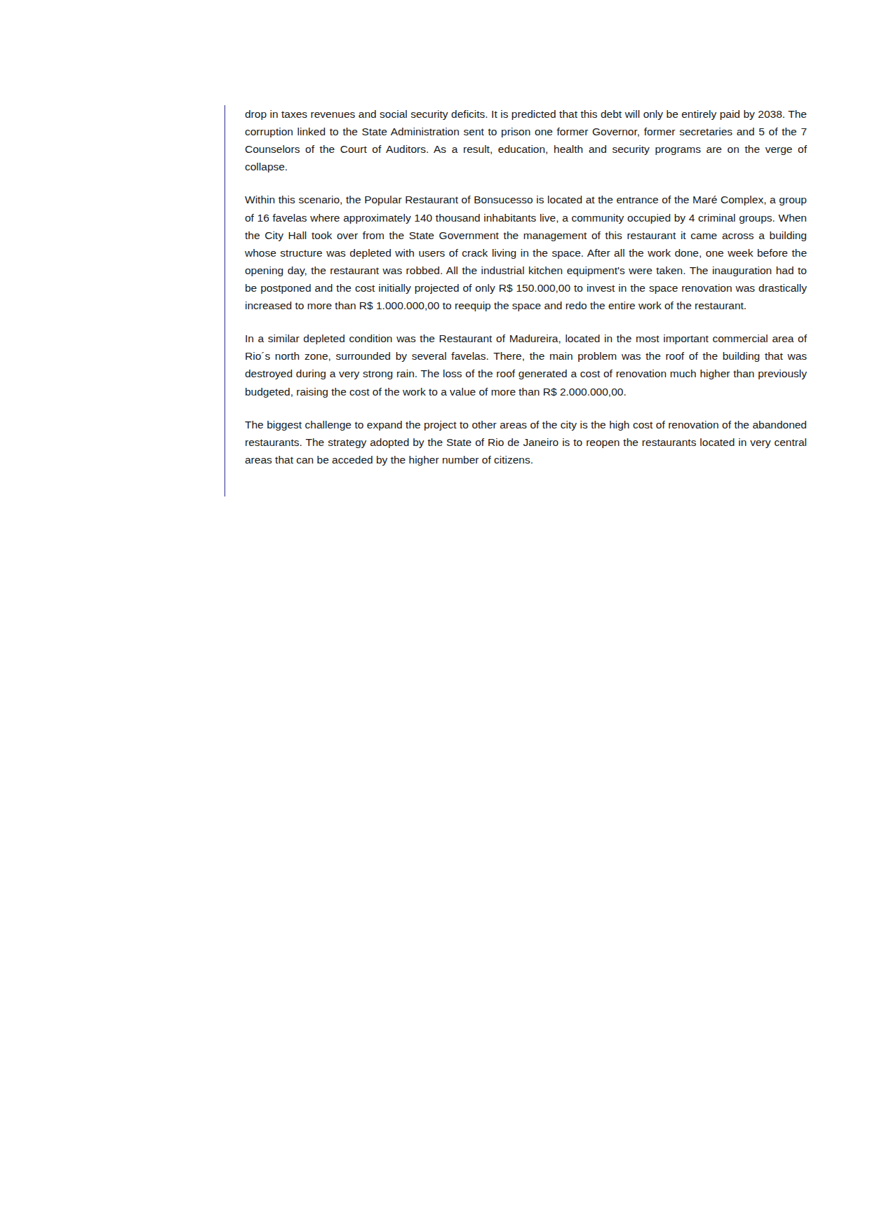drop in taxes revenues and social security deficits. It is predicted that this debt will only be entirely paid by 2038. The corruption linked to the State Administration sent to prison one former Governor, former secretaries and 5 of the 7 Counselors of the Court of Auditors. As a result, education, health and security programs are on the verge of collapse.
Within this scenario, the Popular Restaurant of Bonsucesso is located at the entrance of the Maré Complex, a group of 16 favelas where approximately 140 thousand inhabitants live, a community occupied by 4 criminal groups. When the City Hall took over from the State Government the management of this restaurant it came across a building whose structure was depleted with users of crack living in the space. After all the work done, one week before the opening day, the restaurant was robbed. All the industrial kitchen equipment's were taken. The inauguration had to be postponed and the cost initially projected of only R$ 150.000,00 to invest in the space renovation was drastically increased to more than R$ 1.000.000,00 to reequip the space and redo the entire work of the restaurant.
In a similar depleted condition was the Restaurant of Madureira, located in the most important commercial area of Rio´s north zone, surrounded by several favelas. There, the main problem was the roof of the building that was destroyed during a very strong rain. The loss of the roof generated a cost of renovation much higher than previously budgeted, raising the cost of the work to a value of more than R$ 2.000.000,00.
The biggest challenge to expand the project to other areas of the city is the high cost of renovation of the abandoned restaurants. The strategy adopted by the State of Rio de Janeiro is to reopen the restaurants located in very central areas that can be acceded by the higher number of citizens.